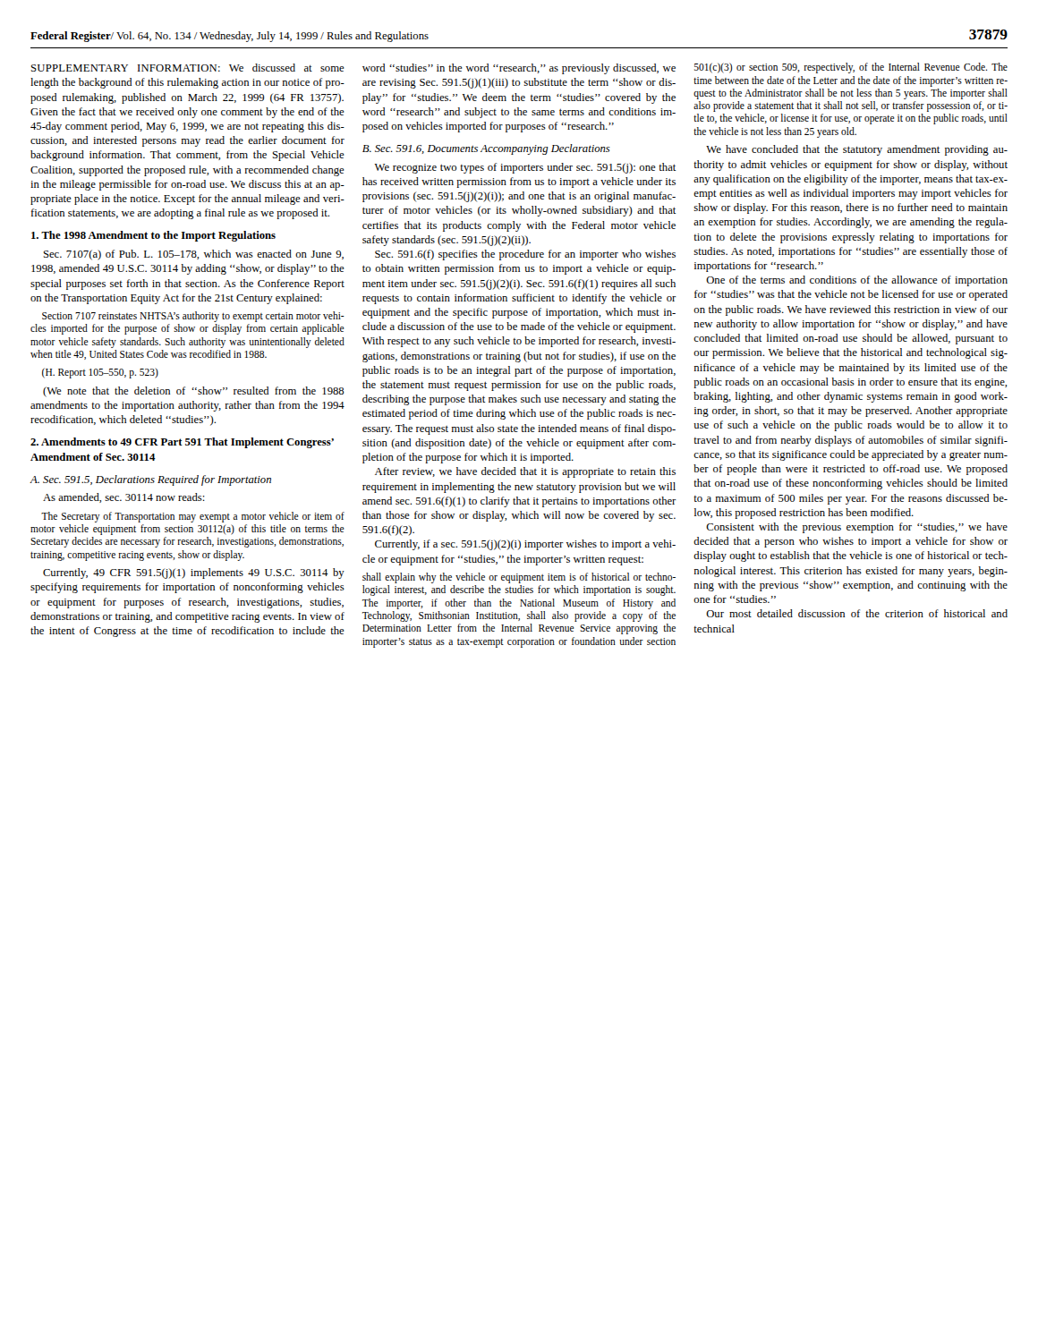Federal Register/ Vol. 64, No. 134 / Wednesday, July 14, 1999 / Rules and Regulations
37879
SUPPLEMENTARY INFORMATION: We discussed at some length the background of this rulemaking action in our notice of proposed rulemaking, published on March 22, 1999 (64 FR 13757). Given the fact that we received only one comment by the end of the 45-day comment period, May 6, 1999, we are not repeating this discussion, and interested persons may read the earlier document for background information. That comment, from the Special Vehicle Coalition, supported the proposed rule, with a recommended change in the mileage permissible for on-road use. We discuss this at an appropriate place in the notice. Except for the annual mileage and verification statements, we are adopting a final rule as we proposed it.
1. The 1998 Amendment to the Import Regulations
Sec. 7107(a) of Pub. L. 105–178, which was enacted on June 9, 1998, amended 49 U.S.C. 30114 by adding ‘‘show, or display’’ to the special purposes set forth in that section. As the Conference Report on the Transportation Equity Act for the 21st Century explained:
Section 7107 reinstates NHTSA’s authority to exempt certain motor vehicles imported for the purpose of show or display from certain applicable motor vehicle safety standards. Such authority was unintentionally deleted when title 49, United States Code was recodified in 1988.
(H. Report 105–550, p. 523)
(We note that the deletion of ‘‘show’’ resulted from the 1988 amendments to the importation authority, rather than from the 1994 recodification, which deleted ‘‘studies’’).
2. Amendments to 49 CFR Part 591 That Implement Congress’ Amendment of Sec. 30114
A. Sec. 591.5, Declarations Required for Importation
As amended, sec. 30114 now reads:
The Secretary of Transportation may exempt a motor vehicle or item of motor vehicle equipment from section 30112(a) of this title on terms the Secretary decides are necessary for research, investigations, demonstrations, training, competitive racing events, show or display.
Currently, 49 CFR 591.5(j)(1) implements 49 U.S.C. 30114 by specifying requirements for importation of nonconforming vehicles or equipment for purposes of research, investigations, studies, demonstrations or training, and competitive racing events. In view of the intent of Congress at the time of recodification to include the word ‘‘studies’’ in the word ‘‘research,’’ as previously discussed, we are revising Sec. 591.5(j)(1)(iii) to substitute the term ‘‘show or display’’ for ‘‘studies.’’ We deem the term ‘‘studies’’ covered by the word ‘‘research’’ and subject to the same terms and conditions imposed on vehicles imported for purposes of ‘‘research.’’
B. Sec. 591.6, Documents Accompanying Declarations
We recognize two types of importers under sec. 591.5(j): one that has received written permission from us to import a vehicle under its provisions (sec. 591.5(j)(2)(i)); and one that is an original manufacturer of motor vehicles (or its wholly-owned subsidiary) and that certifies that its products comply with the Federal motor vehicle safety standards (sec. 591.5(j)(2)(ii)).
Sec. 591.6(f) specifies the procedure for an importer who wishes to obtain written permission from us to import a vehicle or equipment item under sec. 591.5(j)(2)(i). Sec. 591.6(f)(1) requires all such requests to contain information sufficient to identify the vehicle or equipment and the specific purpose of importation, which must include a discussion of the use to be made of the vehicle or equipment. With respect to any such vehicle to be imported for research, investigations, demonstrations or training (but not for studies), if use on the public roads is to be an integral part of the purpose of importation, the statement must request permission for use on the public roads, describing the purpose that makes such use necessary and stating the estimated period of time during which use of the public roads is necessary. The request must also state the intended means of final disposition (and disposition date) of the vehicle or equipment after completion of the purpose for which it is imported.
After review, we have decided that it is appropriate to retain this requirement in implementing the new statutory provision but we will amend sec. 591.6(f)(1) to clarify that it pertains to importations other than those for show or display, which will now be covered by sec. 591.6(f)(2).
Currently, if a sec. 591.5(j)(2)(i) importer wishes to import a vehicle or equipment for ‘‘studies,’’ the importer’s written request:
shall explain why the vehicle or equipment item is of historical or technological interest, and describe the studies for which importation is sought. The importer, if other than the National Museum of History and Technology, Smithsonian Institution, shall also provide a copy of the Determination Letter from the Internal Revenue Service approving the importer’s status as a tax-exempt corporation or foundation under section 501(c)(3) or section 509, respectively, of the Internal Revenue Code. The time between the date of the Letter and the date of the importer’s written request to the Administrator shall be not less than 5 years. The importer shall also provide a statement that it shall not sell, or transfer possession of, or title to, the vehicle, or license it for use, or operate it on the public roads, until the vehicle is not less than 25 years old.
We have concluded that the statutory amendment providing authority to admit vehicles or equipment for show or display, without any qualification on the eligibility of the importer, means that tax-exempt entities as well as individual importers may import vehicles for show or display. For this reason, there is no further need to maintain an exemption for studies. Accordingly, we are amending the regulation to delete the provisions expressly relating to importations for studies. As noted, importations for ‘‘studies’’ are essentially those of importations for ‘‘research.’’
One of the terms and conditions of the allowance of importation for ‘‘studies’’ was that the vehicle not be licensed for use or operated on the public roads. We have reviewed this restriction in view of our new authority to allow importation for ‘‘show or display,’’ and have concluded that limited on-road use should be allowed, pursuant to our permission. We believe that the historical and technological significance of a vehicle may be maintained by its limited use of the public roads on an occasional basis in order to ensure that its engine, braking, lighting, and other dynamic systems remain in good working order, in short, so that it may be preserved. Another appropriate use of such a vehicle on the public roads would be to allow it to travel to and from nearby displays of automobiles of similar significance, so that its significance could be appreciated by a greater number of people than were it restricted to off-road use. We proposed that on-road use of these nonconforming vehicles should be limited to a maximum of 500 miles per year. For the reasons discussed below, this proposed restriction has been modified.
Consistent with the previous exemption for ‘‘studies,’’ we have decided that a person who wishes to import a vehicle for show or display ought to establish that the vehicle is one of historical or technological interest. This criterion has existed for many years, beginning with the previous ‘‘show’’ exemption, and continuing with the one for ‘‘studies.’’
Our most detailed discussion of the criterion of historical and technical